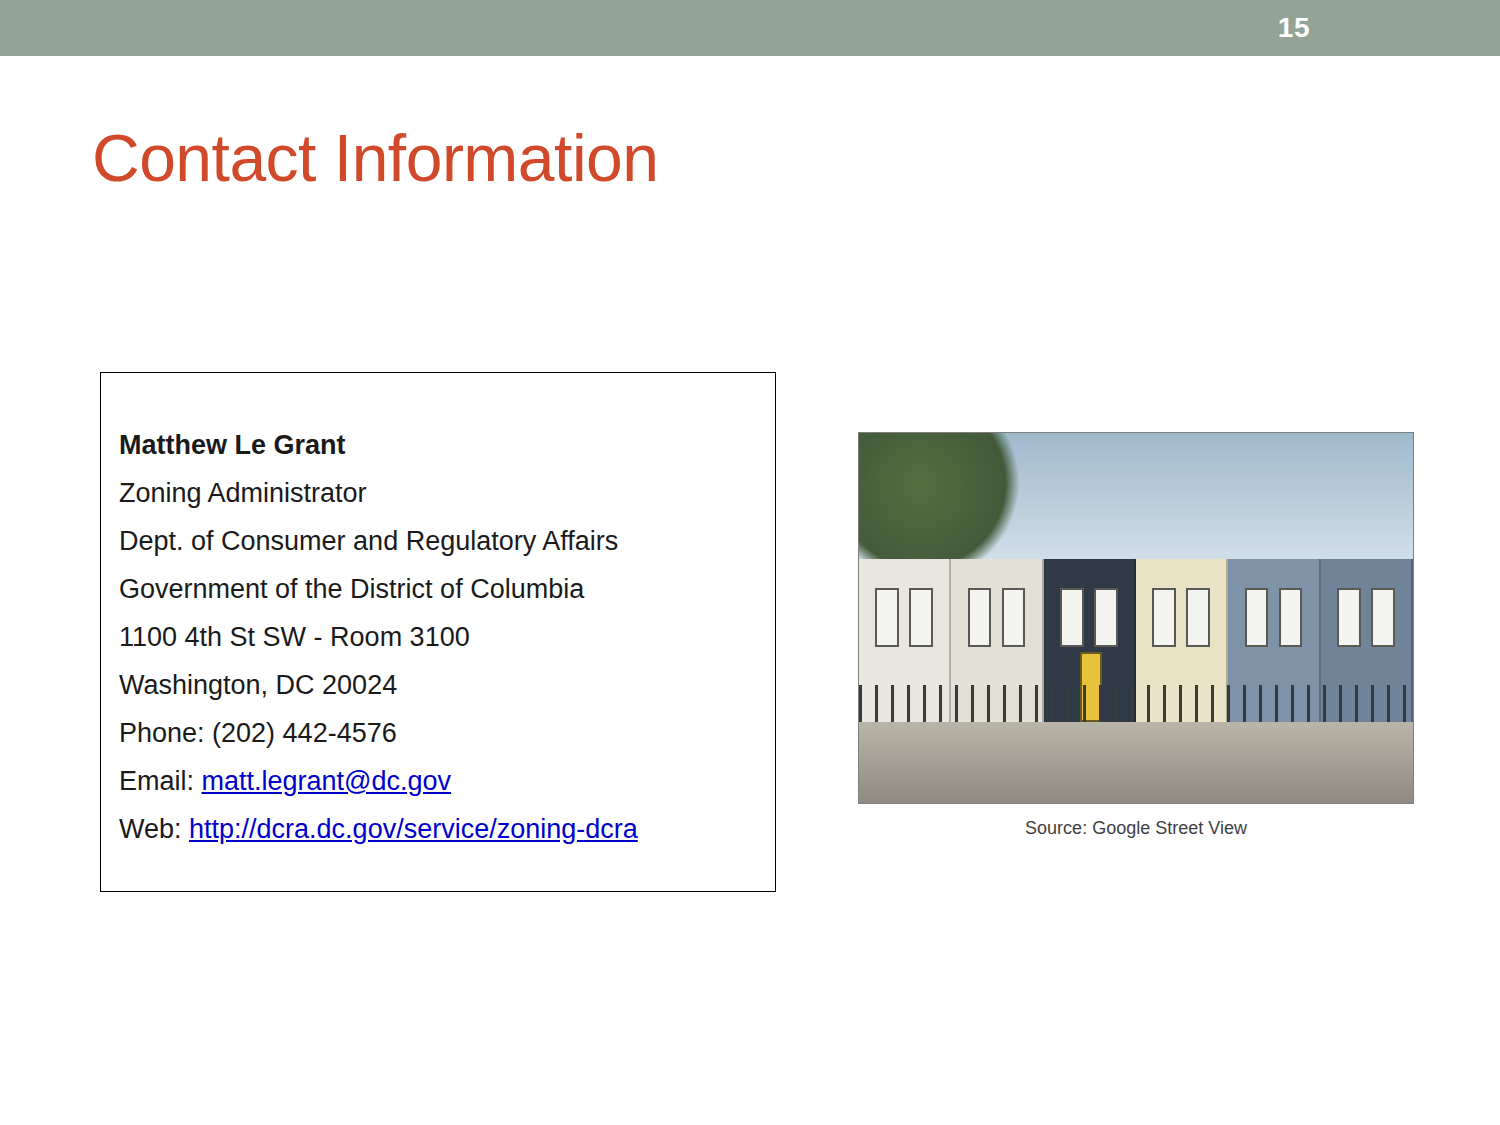15
Contact Information
Matthew Le Grant
Zoning Administrator
Dept. of Consumer and Regulatory Affairs
Government of the District of Columbia
1100 4th St SW - Room 3100
Washington, DC 20024
Phone: (202) 442-4576
Email: matt.legrant@dc.gov
Web: http://dcra.dc.gov/service/zoning-dcra
Source: Google Street View